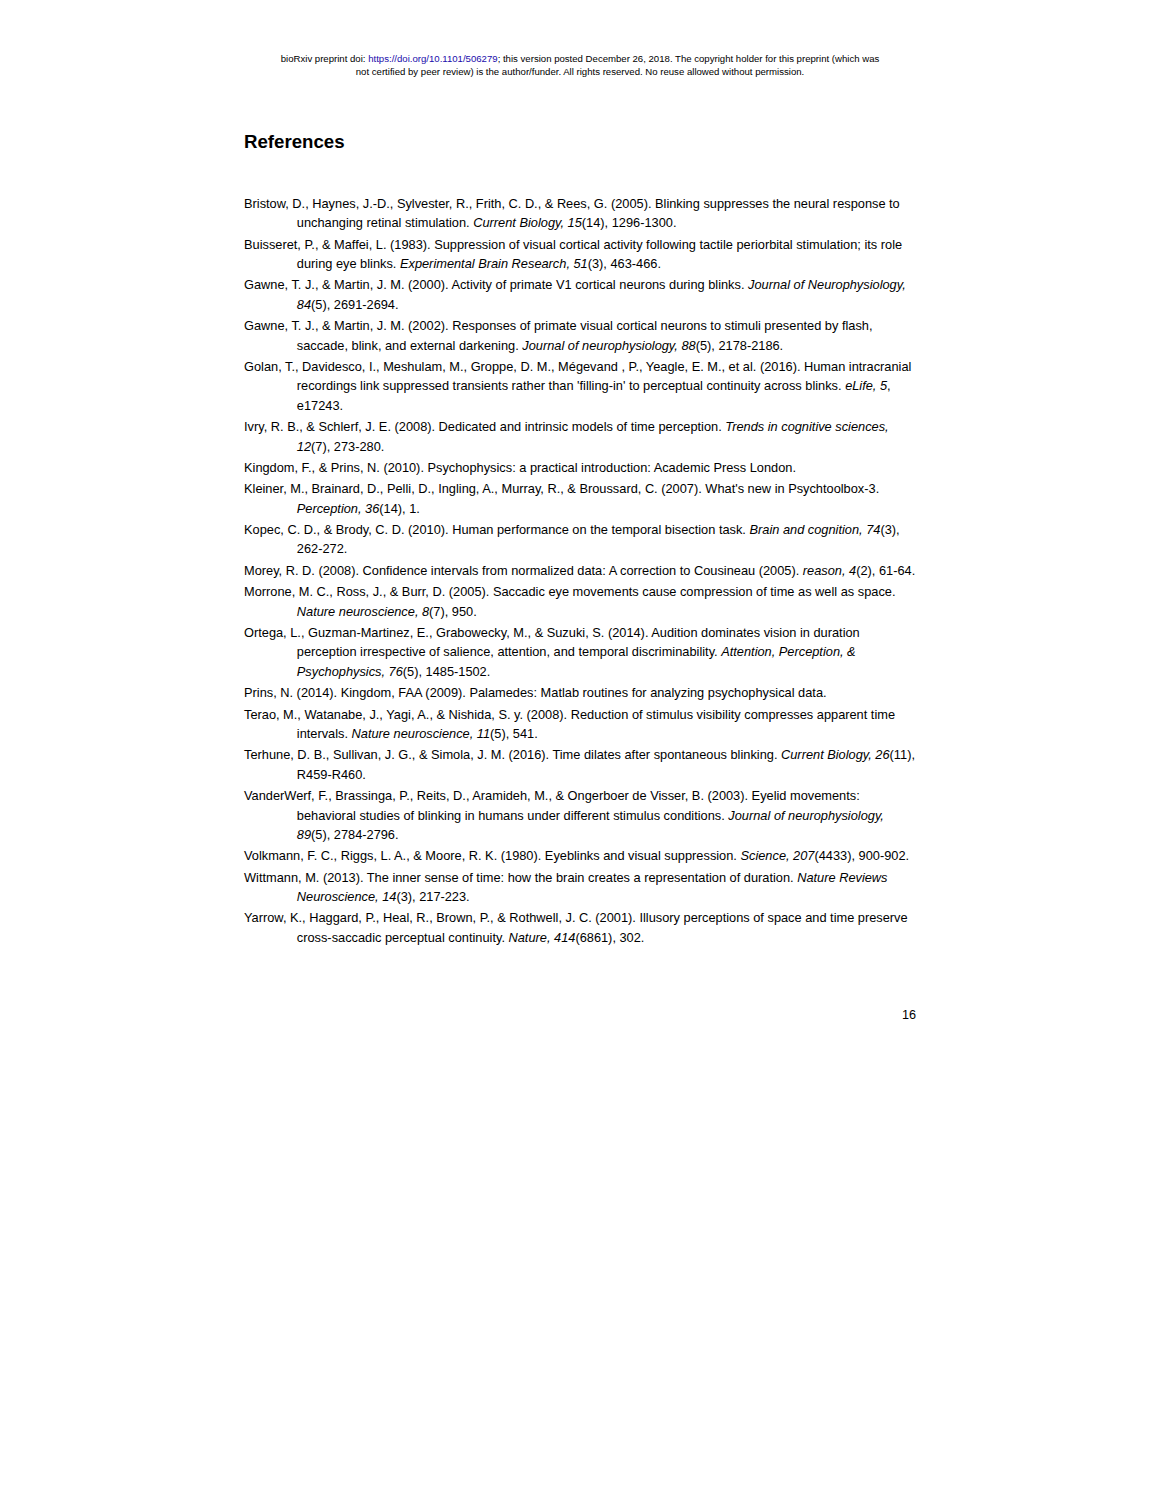bioRxiv preprint doi: https://doi.org/10.1101/506279; this version posted December 26, 2018. The copyright holder for this preprint (which was
not certified by peer review) is the author/funder. All rights reserved. No reuse allowed without permission.
References
Bristow, D., Haynes, J.-D., Sylvester, R., Frith, C. D., & Rees, G. (2005). Blinking suppresses the neural response to unchanging retinal stimulation. Current Biology, 15(14), 1296-1300.
Buisseret, P., & Maffei, L. (1983). Suppression of visual cortical activity following tactile periorbital stimulation; its role during eye blinks. Experimental Brain Research, 51(3), 463-466.
Gawne, T. J., & Martin, J. M. (2000). Activity of primate V1 cortical neurons during blinks. Journal of Neurophysiology, 84(5), 2691-2694.
Gawne, T. J., & Martin, J. M. (2002). Responses of primate visual cortical neurons to stimuli presented by flash, saccade, blink, and external darkening. Journal of neurophysiology, 88(5), 2178-2186.
Golan, T., Davidesco, I., Meshulam, M., Groppe, D. M., Mégevand , P., Yeagle, E. M., et al. (2016). Human intracranial recordings link suppressed transients rather than 'filling-in' to perceptual continuity across blinks. eLife, 5, e17243.
Ivry, R. B., & Schlerf, J. E. (2008). Dedicated and intrinsic models of time perception. Trends in cognitive sciences, 12(7), 273-280.
Kingdom, F., & Prins, N. (2010). Psychophysics: a practical introduction: Academic Press London.
Kleiner, M., Brainard, D., Pelli, D., Ingling, A., Murray, R., & Broussard, C. (2007). What's new in Psychtoolbox-3. Perception, 36(14), 1.
Kopec, C. D., & Brody, C. D. (2010). Human performance on the temporal bisection task. Brain and cognition, 74(3), 262-272.
Morey, R. D. (2008). Confidence intervals from normalized data: A correction to Cousineau (2005). reason, 4(2), 61-64.
Morrone, M. C., Ross, J., & Burr, D. (2005). Saccadic eye movements cause compression of time as well as space. Nature neuroscience, 8(7), 950.
Ortega, L., Guzman-Martinez, E., Grabowecky, M., & Suzuki, S. (2014). Audition dominates vision in duration perception irrespective of salience, attention, and temporal discriminability. Attention, Perception, & Psychophysics, 76(5), 1485-1502.
Prins, N. (2014). Kingdom, FAA (2009). Palamedes: Matlab routines for analyzing psychophysical data.
Terao, M., Watanabe, J., Yagi, A., & Nishida, S. y. (2008). Reduction of stimulus visibility compresses apparent time intervals. Nature neuroscience, 11(5), 541.
Terhune, D. B., Sullivan, J. G., & Simola, J. M. (2016). Time dilates after spontaneous blinking. Current Biology, 26(11), R459-R460.
VanderWerf, F., Brassinga, P., Reits, D., Aramideh, M., & Ongerboer de Visser, B. (2003). Eyelid movements: behavioral studies of blinking in humans under different stimulus conditions. Journal of neurophysiology, 89(5), 2784-2796.
Volkmann, F. C., Riggs, L. A., & Moore, R. K. (1980). Eyeblinks and visual suppression. Science, 207(4433), 900-902.
Wittmann, M. (2013). The inner sense of time: how the brain creates a representation of duration. Nature Reviews Neuroscience, 14(3), 217-223.
Yarrow, K., Haggard, P., Heal, R., Brown, P., & Rothwell, J. C. (2001). Illusory perceptions of space and time preserve cross-saccadic perceptual continuity. Nature, 414(6861), 302.
16